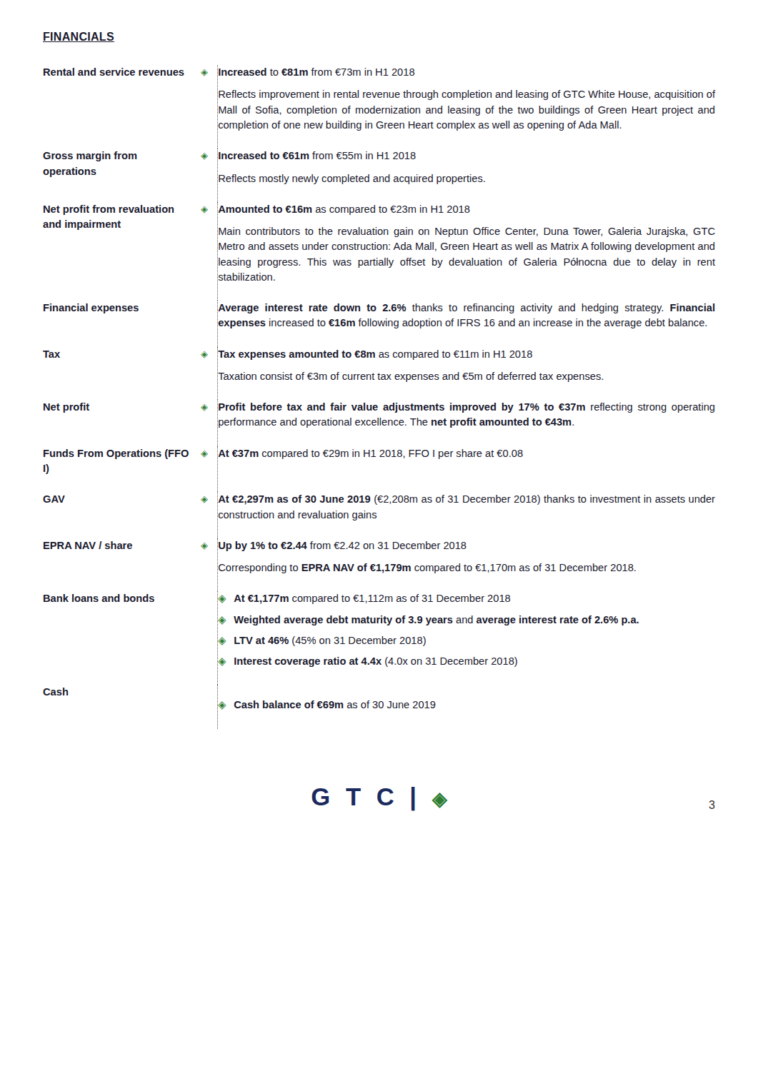FINANCIALS
| Rental and service revenues | ◈ | Increased to €81m from €73m in H1 2018 Reflects improvement in rental revenue through completion and leasing of GTC White House, acquisition of Mall of Sofia, completion of modernization and leasing of the two buildings of Green Heart project and completion of one new building in Green Heart complex as well as opening of Ada Mall. |
| Gross margin from operations | ◈ | Increased to €61m from €55m in H1 2018 Reflects mostly newly completed and acquired properties. |
| Net profit from revaluation and impairment | ◈ | Amounted to €16m as compared to €23m in H1 2018 Main contributors to the revaluation gain on Neptun Office Center, Duna Tower, Galeria Jurajska, GTC Metro and assets under construction: Ada Mall, Green Heart as well as Matrix A following development and leasing progress. This was partially offset by devaluation of Galeria Północna due to delay in rent stabilization. |
| Financial expenses | | Average interest rate down to 2.6% thanks to refinancing activity and hedging strategy. Financial expenses increased to €16m following adoption of IFRS 16 and an increase in the average debt balance. |
| Tax | ◈ | Tax expenses amounted to €8m as compared to €11m in H1 2018 Taxation consist of €3m of current tax expenses and €5m of deferred tax expenses. |
| Net profit | ◈ | Profit before tax and fair value adjustments improved by 17% to €37m reflecting strong operating performance and operational excellence. The net profit amounted to €43m . |
| Funds From Operations (FFO I) | ◈ | At €37m compared to €29m in H1 2018, FFO I per share at €0.08 |
| GAV | ◈ | At €2,297m as of 30 June 2019 (€2,208m as of 31 December 2018) thanks to investment in assets under construction and revaluation gains |
| EPRA NAV / share | ◈ | Up by 1% to €2.44 from €2.42 on 31 December 2018 Corresponding to EPRA NAV of €1,179m compared to €1,170m as of 31 December 2018. |
| Bank loans and bonds | | ◈ At €1,177m compared to €1,112m as of 31 December 2018 ◈ Weighted average debt maturity of 3.9 years and average interest rate of 2.6% p.a. ◈ LTV at 46% (45% on 31 December 2018) ◈ Interest coverage ratio at 4.4x (4.0x on 31 December 2018) |
| Cash | | ◈ Cash balance of €69m as of 30 June 2019 |
G T C | ◈
3